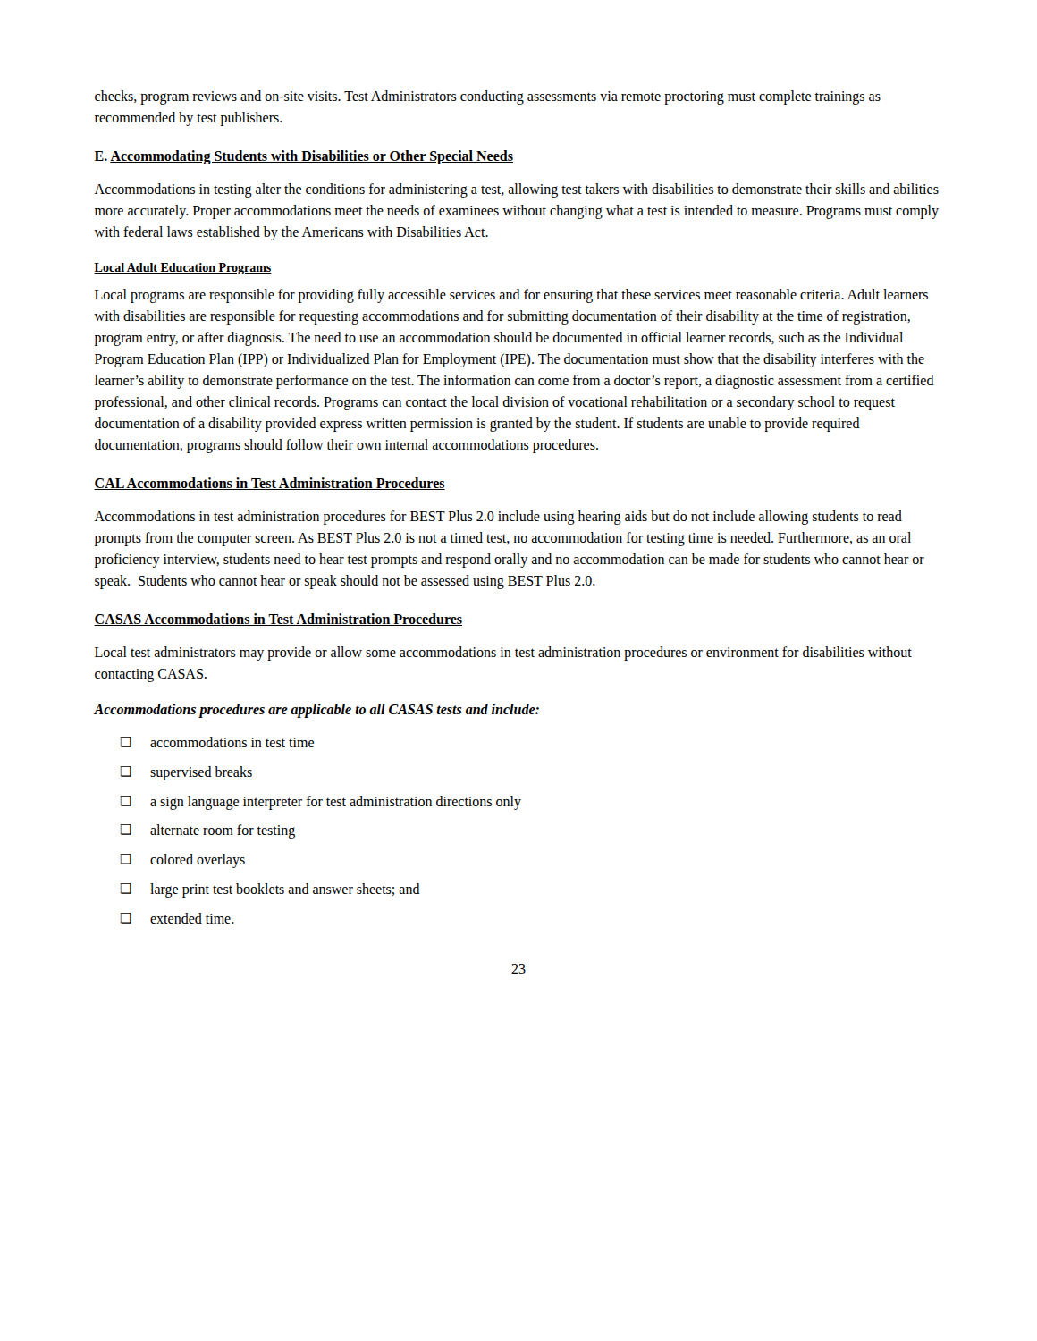checks, program reviews and on-site visits. Test Administrators conducting assessments via remote proctoring must complete trainings as recommended by test publishers.
E. Accommodating Students with Disabilities or Other Special Needs
Accommodations in testing alter the conditions for administering a test, allowing test takers with disabilities to demonstrate their skills and abilities more accurately. Proper accommodations meet the needs of examinees without changing what a test is intended to measure. Programs must comply with federal laws established by the Americans with Disabilities Act.
Local Adult Education Programs
Local programs are responsible for providing fully accessible services and for ensuring that these services meet reasonable criteria. Adult learners with disabilities are responsible for requesting accommodations and for submitting documentation of their disability at the time of registration, program entry, or after diagnosis. The need to use an accommodation should be documented in official learner records, such as the Individual Program Education Plan (IPP) or Individualized Plan for Employment (IPE). The documentation must show that the disability interferes with the learner’s ability to demonstrate performance on the test. The information can come from a doctor’s report, a diagnostic assessment from a certified professional, and other clinical records. Programs can contact the local division of vocational rehabilitation or a secondary school to request documentation of a disability provided express written permission is granted by the student. If students are unable to provide required documentation, programs should follow their own internal accommodations procedures.
CAL Accommodations in Test Administration Procedures
Accommodations in test administration procedures for BEST Plus 2.0 include using hearing aids but do not include allowing students to read prompts from the computer screen. As BEST Plus 2.0 is not a timed test, no accommodation for testing time is needed. Furthermore, as an oral proficiency interview, students need to hear test prompts and respond orally and no accommodation can be made for students who cannot hear or speak. Students who cannot hear or speak should not be assessed using BEST Plus 2.0.
CASAS Accommodations in Test Administration Procedures
Local test administrators may provide or allow some accommodations in test administration procedures or environment for disabilities without contacting CASAS.
Accommodations procedures are applicable to all CASAS tests and include:
accommodations in test time
supervised breaks
a sign language interpreter for test administration directions only
alternate room for testing
colored overlays
large print test booklets and answer sheets; and
extended time.
23